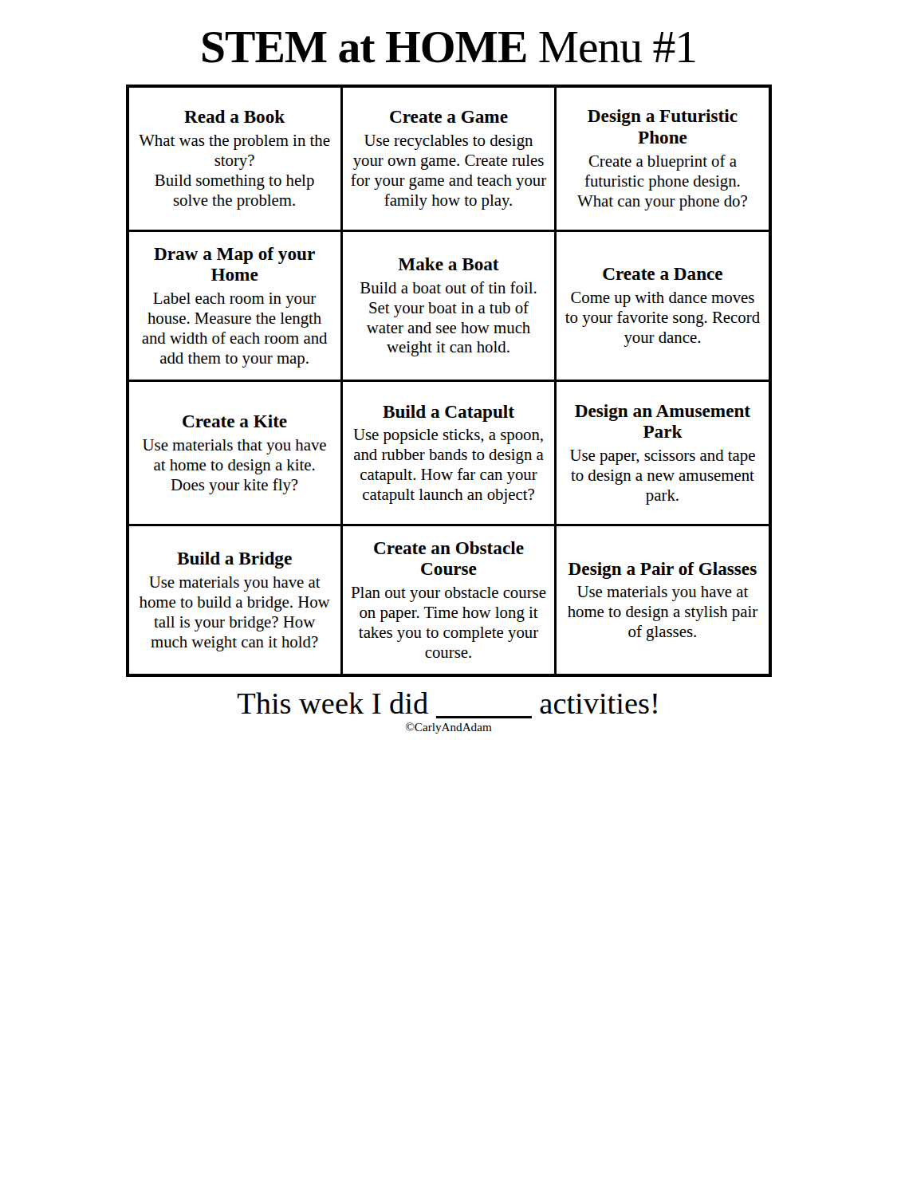STEM at HOME Menu #1
| Read a Book What was the problem in the story? Build something to help solve the problem. | Create a Game Use recyclables to design your own game. Create rules for your game and teach your family how to play. | Design a Futuristic Phone Create a blueprint of a futuristic phone design. What can your phone do? |
| Draw a Map of your Home Label each room in your house. Measure the length and width of each room and add them to your map. | Make a Boat Build a boat out of tin foil. Set your boat in a tub of water and see how much weight it can hold. | Create a Dance Come up with dance moves to your favorite song. Record your dance. |
| Create a Kite Use materials that you have at home to design a kite. Does your kite fly? | Build a Catapult Use popsicle sticks, a spoon, and rubber bands to design a catapult. How far can your catapult launch an object? | Design an Amusement Park Use paper, scissors and tape to design a new amusement park. |
| Build a Bridge Use materials you have at home to build a bridge. How tall is your bridge? How much weight can it hold? | Create an Obstacle Course Plan out your obstacle course on paper. Time how long it takes you to complete your course. | Design a Pair of Glasses Use materials you have at home to design a stylish pair of glasses. |
This week I did activities!
©CarlyAndAdam